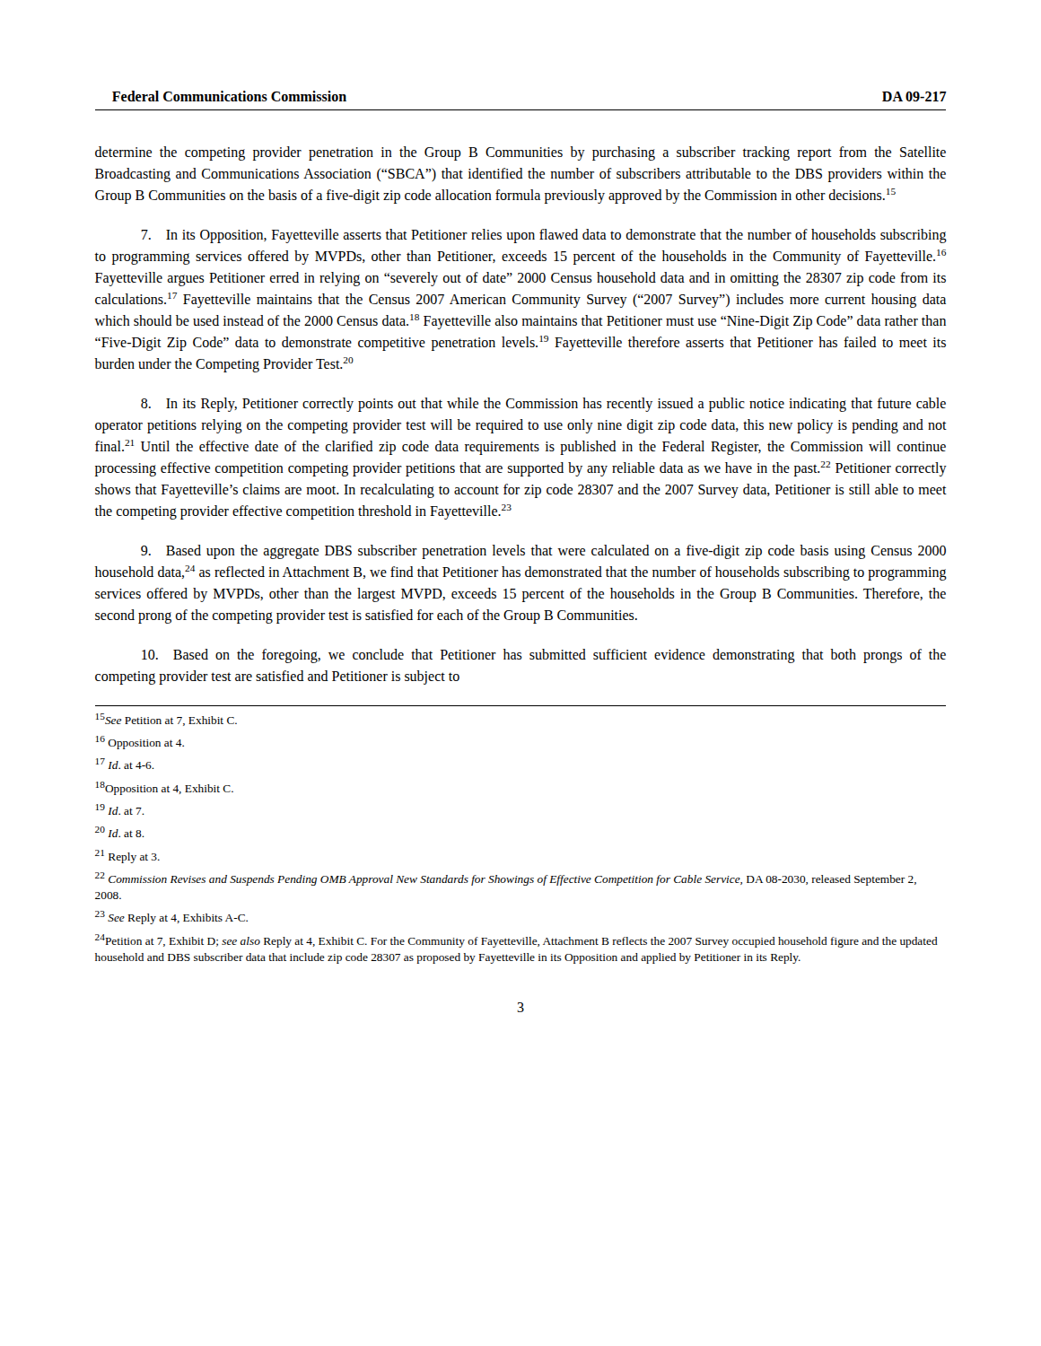Federal Communications Commission DA 09-217
determine the competing provider penetration in the Group B Communities by purchasing a subscriber tracking report from the Satellite Broadcasting and Communications Association (“SBCA”) that identified the number of subscribers attributable to the DBS providers within the Group B Communities on the basis of a five-digit zip code allocation formula previously approved by the Commission in other decisions.15
7. In its Opposition, Fayetteville asserts that Petitioner relies upon flawed data to demonstrate that the number of households subscribing to programming services offered by MVPDs, other than Petitioner, exceeds 15 percent of the households in the Community of Fayetteville.16 Fayetteville argues Petitioner erred in relying on “severely out of date” 2000 Census household data and in omitting the 28307 zip code from its calculations.17 Fayetteville maintains that the Census 2007 American Community Survey (“2007 Survey”) includes more current housing data which should be used instead of the 2000 Census data.18 Fayetteville also maintains that Petitioner must use “Nine-Digit Zip Code” data rather than “Five-Digit Zip Code” data to demonstrate competitive penetration levels.19 Fayetteville therefore asserts that Petitioner has failed to meet its burden under the Competing Provider Test.20
8. In its Reply, Petitioner correctly points out that while the Commission has recently issued a public notice indicating that future cable operator petitions relying on the competing provider test will be required to use only nine digit zip code data, this new policy is pending and not final.21 Until the effective date of the clarified zip code data requirements is published in the Federal Register, the Commission will continue processing effective competition competing provider petitions that are supported by any reliable data as we have in the past.22 Petitioner correctly shows that Fayetteville’s claims are moot. In recalculating to account for zip code 28307 and the 2007 Survey data, Petitioner is still able to meet the competing provider effective competition threshold in Fayetteville.23
9. Based upon the aggregate DBS subscriber penetration levels that were calculated on a five-digit zip code basis using Census 2000 household data,24 as reflected in Attachment B, we find that Petitioner has demonstrated that the number of households subscribing to programming services offered by MVPDs, other than the largest MVPD, exceeds 15 percent of the households in the Group B Communities. Therefore, the second prong of the competing provider test is satisfied for each of the Group B Communities.
10. Based on the foregoing, we conclude that Petitioner has submitted sufficient evidence demonstrating that both prongs of the competing provider test are satisfied and Petitioner is subject to
15See Petition at 7, Exhibit C.
16 Opposition at 4.
17 Id. at 4-6.
18Opposition at 4, Exhibit C.
19 Id. at 7.
20 Id. at 8.
21 Reply at 3.
22 Commission Revises and Suspends Pending OMB Approval New Standards for Showings of Effective Competition for Cable Service, DA 08-2030, released September 2, 2008.
23 See Reply at 4, Exhibits A-C.
24Petition at 7, Exhibit D; see also Reply at 4, Exhibit C. For the Community of Fayetteville, Attachment B reflects the 2007 Survey occupied household figure and the updated household and DBS subscriber data that include zip code 28307 as proposed by Fayetteville in its Opposition and applied by Petitioner in its Reply.
3